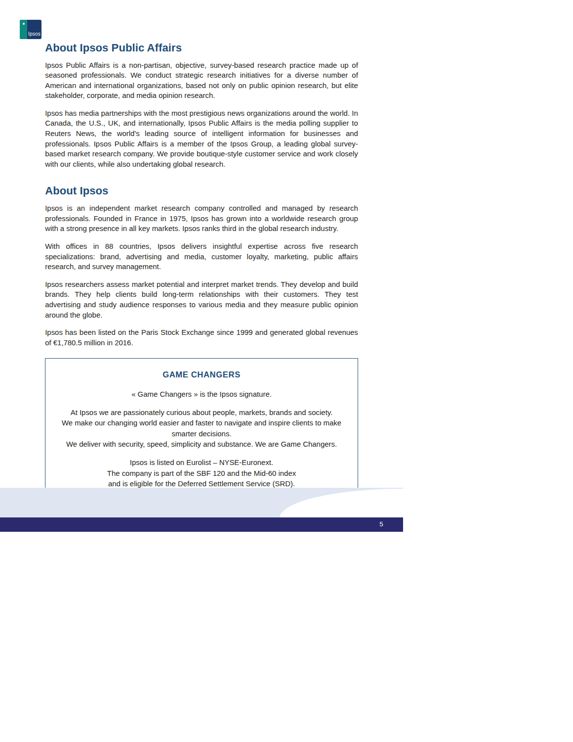Ipsos
About Ipsos Public Affairs
Ipsos Public Affairs is a non-partisan, objective, survey-based research practice made up of seasoned professionals. We conduct strategic research initiatives for a diverse number of American and international organizations, based not only on public opinion research, but elite stakeholder, corporate, and media opinion research.
Ipsos has media partnerships with the most prestigious news organizations around the world. In Canada, the U.S., UK, and internationally, Ipsos Public Affairs is the media polling supplier to Reuters News, the world's leading source of intelligent information for businesses and professionals. Ipsos Public Affairs is a member of the Ipsos Group, a leading global survey-based market research company. We provide boutique-style customer service and work closely with our clients, while also undertaking global research.
About Ipsos
Ipsos is an independent market research company controlled and managed by research professionals. Founded in France in 1975, Ipsos has grown into a worldwide research group with a strong presence in all key markets. Ipsos ranks third in the global research industry.
With offices in 88 countries, Ipsos delivers insightful expertise across five research specializations: brand, advertising and media, customer loyalty, marketing, public affairs research, and survey management.
Ipsos researchers assess market potential and interpret market trends. They develop and build brands. They help clients build long-term relationships with their customers. They test advertising and study audience responses to various media and they measure public opinion around the globe.
Ipsos has been listed on the Paris Stock Exchange since 1999 and generated global revenues of €1,780.5 million in 2016.
GAME CHANGERS
« Game Changers » is the Ipsos signature.
At Ipsos we are passionately curious about people, markets, brands and society.
We make our changing world easier and faster to navigate and inspire clients to make smarter decisions.
We deliver with security, speed, simplicity and substance. We are Game Changers.
Ipsos is listed on Eurolist – NYSE-Euronext.
The company is part of the SBF 120 and the Mid-60 index
and is eligible for the Deferred Settlement Service (SRD).
ISIN code FR0000073298, Reuters ISOS.PA, Bloomberg IPS:FP
www.ipsos.com
5